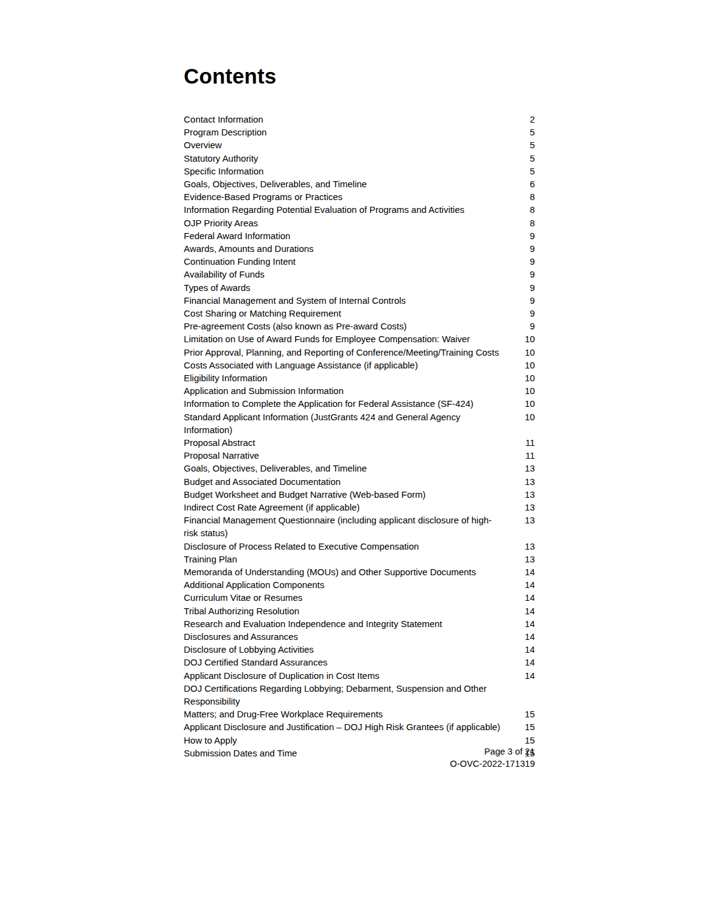Contents
| Contact Information | 2 |
| Program Description | 5 |
| Overview | 5 |
| Statutory Authority | 5 |
| Specific Information | 5 |
| Goals, Objectives, Deliverables, and Timeline | 6 |
| Evidence-Based Programs or Practices | 8 |
| Information Regarding Potential Evaluation of Programs and Activities | 8 |
| OJP Priority Areas | 8 |
| Federal Award Information | 9 |
| Awards, Amounts and Durations | 9 |
| Continuation Funding Intent | 9 |
| Availability of Funds | 9 |
| Types of Awards | 9 |
| Financial Management and System of Internal Controls | 9 |
| Cost Sharing or Matching Requirement | 9 |
| Pre-agreement Costs (also known as Pre-award Costs) | 9 |
| Limitation on Use of Award Funds for Employee Compensation: Waiver | 10 |
| Prior Approval, Planning, and Reporting of Conference/Meeting/Training Costs | 10 |
| Costs Associated with Language Assistance (if applicable) | 10 |
| Eligibility Information | 10 |
| Application and Submission Information | 10 |
| Information to Complete the Application for Federal Assistance (SF-424) | 10 |
| Standard Applicant Information (JustGrants 424 and General Agency Information) | 10 |
| Proposal Abstract | 11 |
| Proposal Narrative | 11 |
| Goals, Objectives, Deliverables, and Timeline | 13 |
| Budget and Associated Documentation | 13 |
| Budget Worksheet and Budget Narrative (Web-based Form) | 13 |
| Indirect Cost Rate Agreement (if applicable) | 13 |
| Financial Management Questionnaire (including applicant disclosure of high-risk status) | 13 |
| Disclosure of Process Related to Executive Compensation | 13 |
| Training Plan | 13 |
| Memoranda of Understanding (MOUs) and Other Supportive Documents | 14 |
| Additional Application Components | 14 |
| Curriculum Vitae or Resumes | 14 |
| Tribal Authorizing Resolution | 14 |
| Research and Evaluation Independence and Integrity Statement | 14 |
| Disclosures and Assurances | 14 |
| Disclosure of Lobbying Activities | 14 |
| DOJ Certified Standard Assurances | 14 |
| Applicant Disclosure of Duplication in Cost Items | 14 |
| DOJ Certifications Regarding Lobbying; Debarment, Suspension and Other Responsibility Matters; and Drug-Free Workplace Requirements | 15 |
| Applicant Disclosure and Justification – DOJ High Risk Grantees (if applicable) | 15 |
| How to Apply | 15 |
| Submission Dates and Time | 15 |
Page 3 of 21
O-OVC-2022-171319